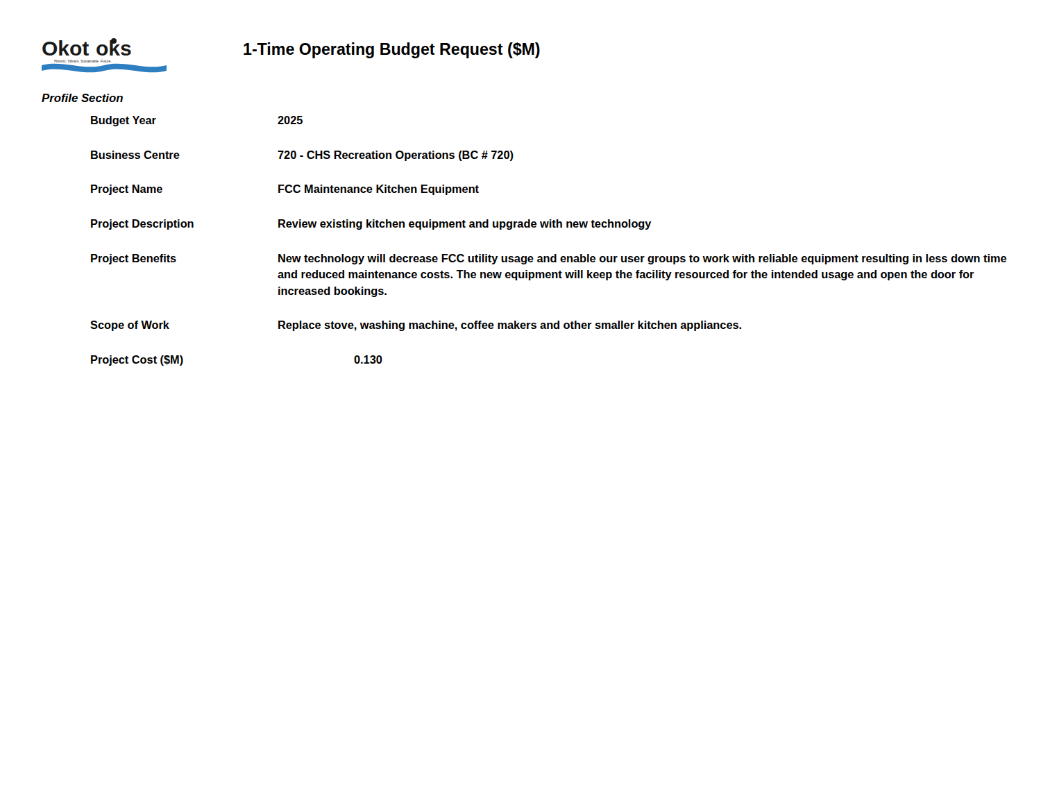Okot oks Historic. Vibrant. Sustainable. Future.
1-Time Operating Budget Request ($M)
Profile Section
| Budget Year | 2025 |
| Business Centre | 720 - CHS Recreation Operations (BC # 720) |
| Project Name | FCC Maintenance Kitchen Equipment |
| Project Description | Review existing kitchen equipment and upgrade with new technology |
| Project Benefits | New technology will decrease FCC utility usage and enable our user groups to work with reliable equipment resulting in less down time and reduced maintenance costs. The new equipment will keep the facility resourced for the intended usage and open the door for increased bookings. |
| Scope of Work | Replace stove, washing machine, coffee makers and other smaller kitchen appliances. |
| Project Cost ($M) | 0.130 |